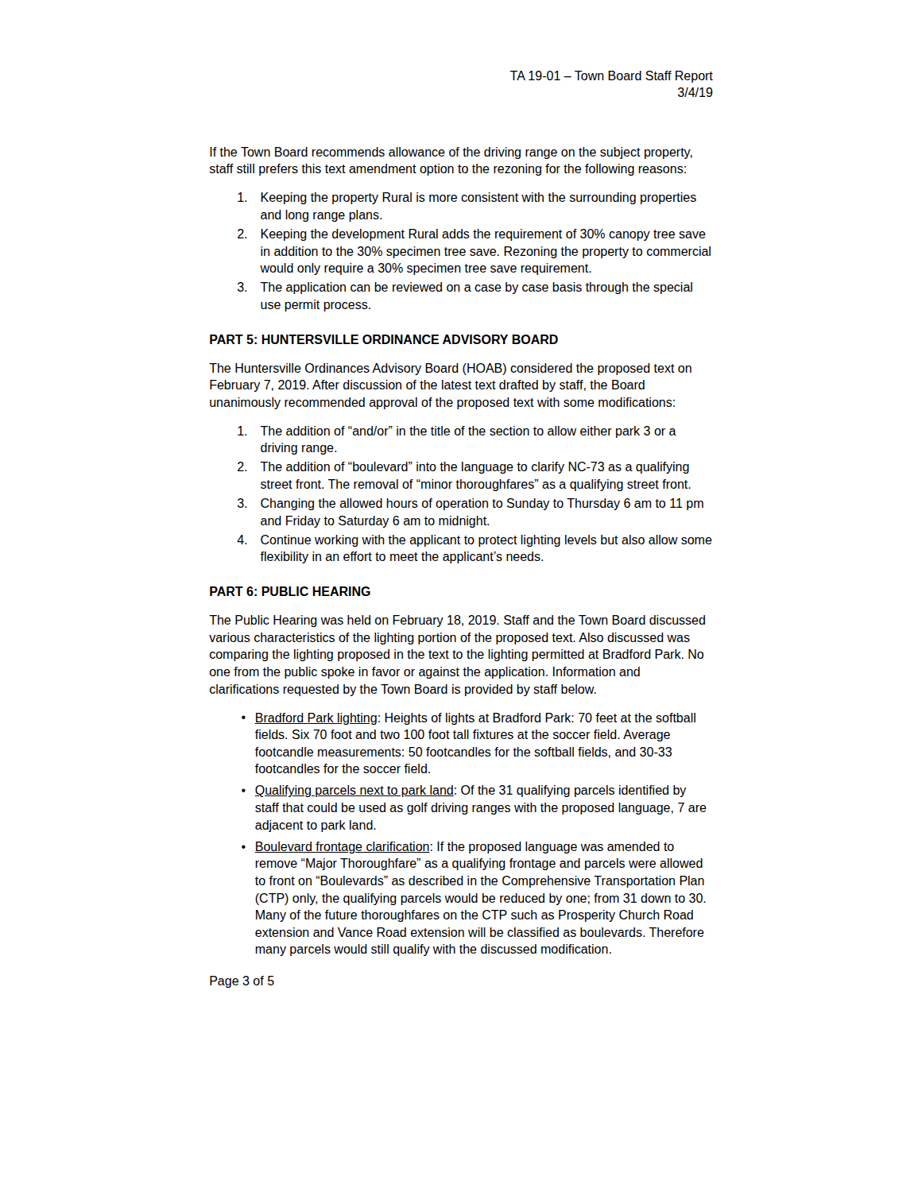TA 19-01 – Town Board Staff Report
3/4/19
If the Town Board recommends allowance of the driving range on the subject property, staff still prefers this text amendment option to the rezoning for the following reasons:
Keeping the property Rural is more consistent with the surrounding properties and long range plans.
Keeping the development Rural adds the requirement of 30% canopy tree save in addition to the 30% specimen tree save. Rezoning the property to commercial would only require a 30% specimen tree save requirement.
The application can be reviewed on a case by case basis through the special use permit process.
PART 5: HUNTERSVILLE ORDINANCE ADVISORY BOARD
The Huntersville Ordinances Advisory Board (HOAB) considered the proposed text on February 7, 2019. After discussion of the latest text drafted by staff, the Board unanimously recommended approval of the proposed text with some modifications:
The addition of “and/or” in the title of the section to allow either park 3 or a driving range.
The addition of “boulevard” into the language to clarify NC-73 as a qualifying street front. The removal of “minor thoroughfares” as a qualifying street front.
Changing the allowed hours of operation to Sunday to Thursday 6 am to 11 pm and Friday to Saturday 6 am to midnight.
Continue working with the applicant to protect lighting levels but also allow some flexibility in an effort to meet the applicant’s needs.
PART 6: PUBLIC HEARING
The Public Hearing was held on February 18, 2019. Staff and the Town Board discussed various characteristics of the lighting portion of the proposed text. Also discussed was comparing the lighting proposed in the text to the lighting permitted at Bradford Park. No one from the public spoke in favor or against the application. Information and clarifications requested by the Town Board is provided by staff below.
Bradford Park lighting: Heights of lights at Bradford Park: 70 feet at the softball fields. Six 70 foot and two 100 foot tall fixtures at the soccer field. Average footcandle measurements: 50 footcandles for the softball fields, and 30-33 footcandles for the soccer field.
Qualifying parcels next to park land: Of the 31 qualifying parcels identified by staff that could be used as golf driving ranges with the proposed language, 7 are adjacent to park land.
Boulevard frontage clarification: If the proposed language was amended to remove “Major Thoroughfare” as a qualifying frontage and parcels were allowed to front on “Boulevards” as described in the Comprehensive Transportation Plan (CTP) only, the qualifying parcels would be reduced by one; from 31 down to 30. Many of the future thoroughfares on the CTP such as Prosperity Church Road extension and Vance Road extension will be classified as boulevards. Therefore many parcels would still qualify with the discussed modification.
Page 3 of 5